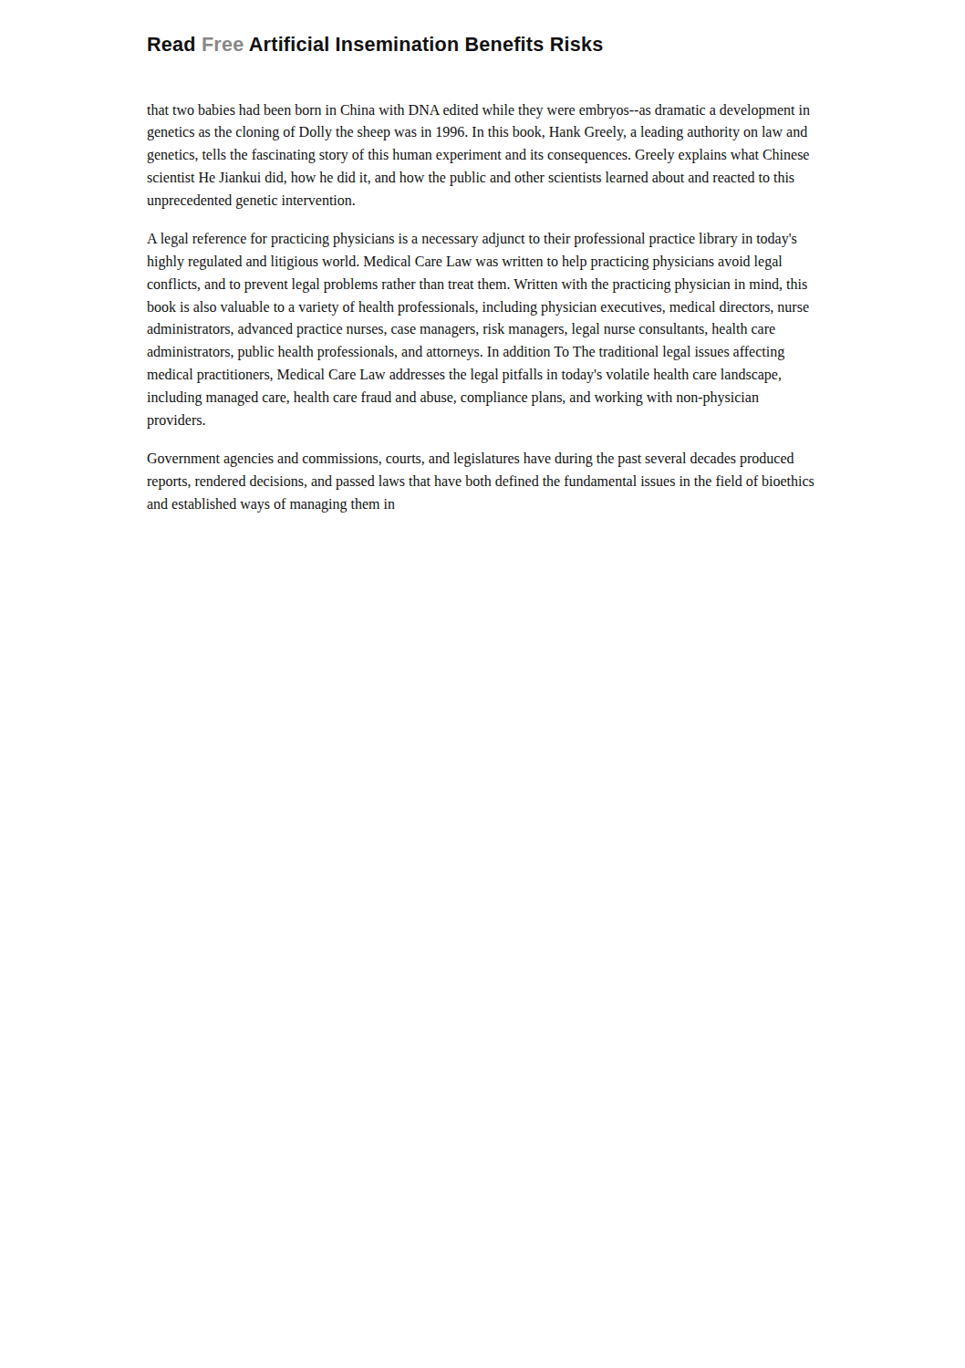Read Free Artificial Insemination Benefits Risks
that two babies had been born in China with DNA edited while they were embryos--as dramatic a development in genetics as the cloning of Dolly the sheep was in 1996. In this book, Hank Greely, a leading authority on law and genetics, tells the fascinating story of this human experiment and its consequences. Greely explains what Chinese scientist He Jiankui did, how he did it, and how the public and other scientists learned about and reacted to this unprecedented genetic intervention.
A legal reference for practicing physicians is a necessary adjunct to their professional practice library in today's highly regulated and litigious world. Medical Care Law was written to help practicing physicians avoid legal conflicts, and to prevent legal problems rather than treat them. Written with the practicing physician in mind, this book is also valuable to a variety of health professionals, including physician executives, medical directors, nurse administrators, advanced practice nurses, case managers, risk managers, legal nurse consultants, health care administrators, public health professionals, and attorneys. In addition To The traditional legal issues affecting medical practitioners, Medical Care Law addresses the legal pitfalls in today's volatile health care landscape, including managed care, health care fraud and abuse, compliance plans, and working with non-physician providers.
Government agencies and commissions, courts, and legislatures have during the past several decades produced reports, rendered decisions, and passed laws that have both defined the fundamental issues in the field of bioethics and established ways of managing them in